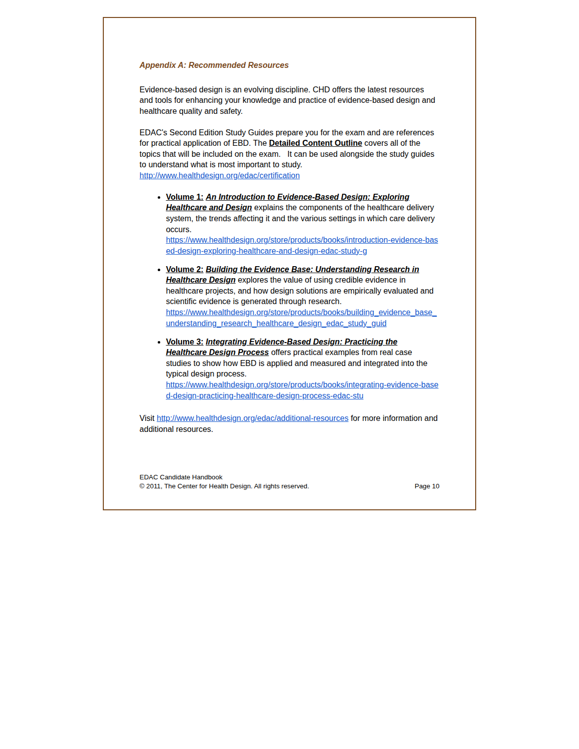Appendix A: Recommended Resources
Evidence-based design is an evolving discipline. CHD offers the latest resources and tools for enhancing your knowledge and practice of evidence-based design and healthcare quality and safety.
EDAC's Second Edition Study Guides prepare you for the exam and are references for practical application of EBD. The Detailed Content Outline covers all of the topics that will be included on the exam. It can be used alongside the study guides to understand what is most important to study.
http://www.healthdesign.org/edac/certification
Volume 1: An Introduction to Evidence-Based Design: Exploring Healthcare and Design explains the components of the healthcare delivery system, the trends affecting it and the various settings in which care delivery occurs.
https://www.healthdesign.org/store/products/books/introduction-evidence-based-design-exploring-healthcare-and-design-edac-study-g
Volume 2: Building the Evidence Base: Understanding Research in Healthcare Design explores the value of using credible evidence in healthcare projects, and how design solutions are empirically evaluated and scientific evidence is generated through research.
https://www.healthdesign.org/store/products/books/building_evidence_base_understanding_research_healthcare_design_edac_study_guid
Volume 3: Integrating Evidence-Based Design: Practicing the Healthcare Design Process offers practical examples from real case studies to show how EBD is applied and measured and integrated into the typical design process.
https://www.healthdesign.org/store/products/books/integrating-evidence-based-design-practicing-healthcare-design-process-edac-stu
Visit http://www.healthdesign.org/edac/additional-resources for more information and additional resources.
EDAC Candidate Handbook
© 2011, The Center for Health Design. All rights reserved.
Page 10